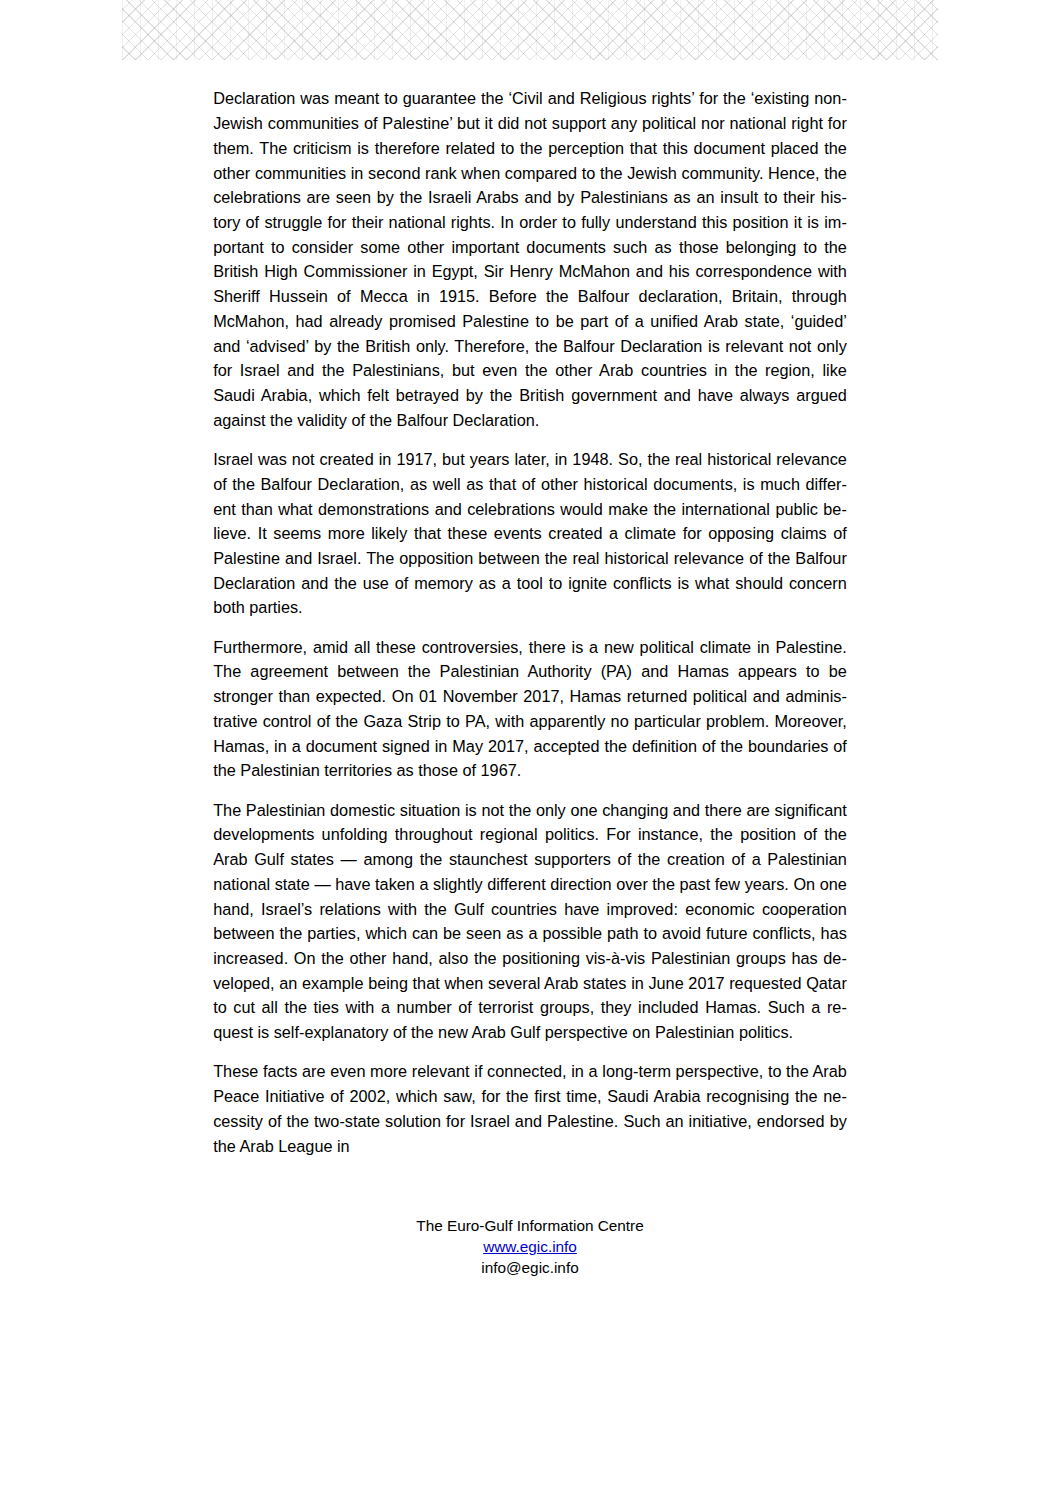Declaration was meant to guarantee the ‘Civil and Religious rights’ for the ‘existing non-Jewish communities of Palestine’ but it did not support any political nor national right for them. The criticism is therefore related to the perception that this document placed the other communities in second rank when compared to the Jewish community. Hence, the celebrations are seen by the Israeli Arabs and by Palestinians as an insult to their history of struggle for their national rights. In order to fully understand this position it is important to consider some other important documents such as those belonging to the British High Commissioner in Egypt, Sir Henry McMahon and his correspondence with Sheriff Hussein of Mecca in 1915. Before the Balfour declaration, Britain, through McMahon, had already promised Palestine to be part of a unified Arab state, ‘guided’ and ‘advised’ by the British only. Therefore, the Balfour Declaration is relevant not only for Israel and the Palestinians, but even the other Arab countries in the region, like Saudi Arabia, which felt betrayed by the British government and have always argued against the validity of the Balfour Declaration.
Israel was not created in 1917, but years later, in 1948. So, the real historical relevance of the Balfour Declaration, as well as that of other historical documents, is much different than what demonstrations and celebrations would make the international public believe. It seems more likely that these events created a climate for opposing claims of Palestine and Israel. The opposition between the real historical relevance of the Balfour Declaration and the use of memory as a tool to ignite conflicts is what should concern both parties.
Furthermore, amid all these controversies, there is a new political climate in Palestine. The agreement between the Palestinian Authority (PA) and Hamas appears to be stronger than expected. On 01 November 2017, Hamas returned political and administrative control of the Gaza Strip to PA, with apparently no particular problem. Moreover, Hamas, in a document signed in May 2017, accepted the definition of the boundaries of the Palestinian territories as those of 1967.
The Palestinian domestic situation is not the only one changing and there are significant developments unfolding throughout regional politics. For instance, the position of the Arab Gulf states — among the staunchest supporters of the creation of a Palestinian national state — have taken a slightly different direction over the past few years. On one hand, Israel’s relations with the Gulf countries have improved: economic cooperation between the parties, which can be seen as a possible path to avoid future conflicts, has increased. On the other hand, also the positioning vis-à-vis Palestinian groups has developed, an example being that when several Arab states in June 2017 requested Qatar to cut all the ties with a number of terrorist groups, they included Hamas. Such a request is self-explanatory of the new Arab Gulf perspective on Palestinian politics.
These facts are even more relevant if connected, in a long-term perspective, to the Arab Peace Initiative of 2002, which saw, for the first time, Saudi Arabia recognising the necessity of the two-state solution for Israel and Palestine. Such an initiative, endorsed by the Arab League in
The Euro-Gulf Information Centre
www.egic.info
info@egic.info